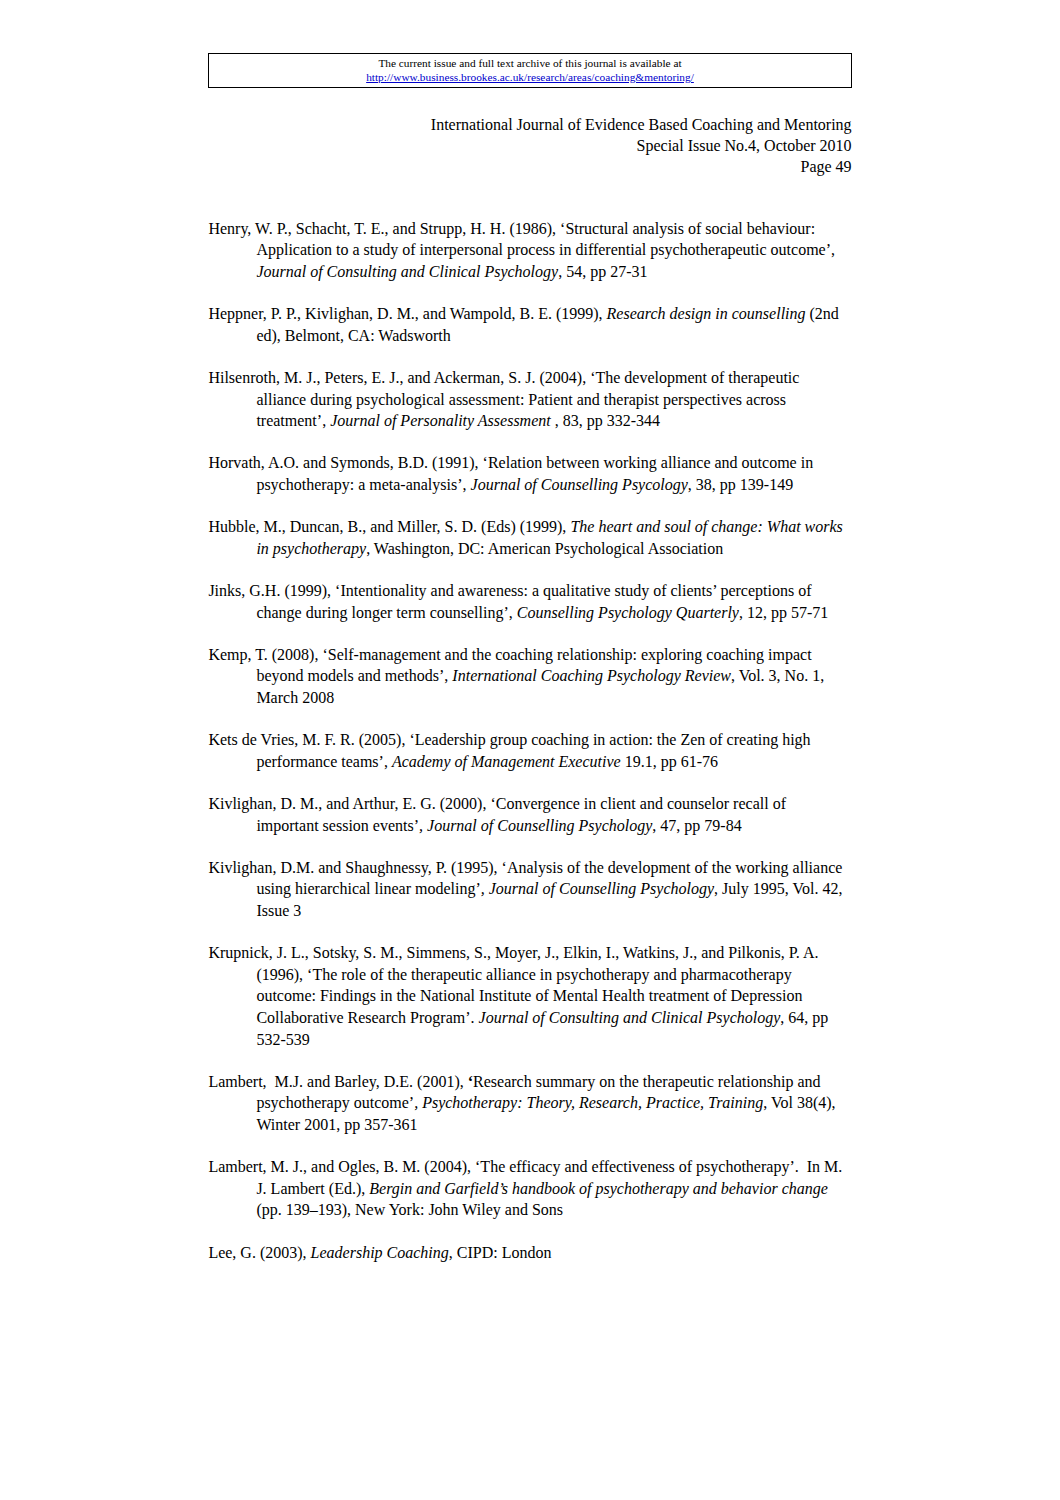The current issue and full text archive of this journal is available at
http://www.business.brookes.ac.uk/research/areas/coaching&mentoring/
International Journal of Evidence Based Coaching and Mentoring
Special Issue No.4, October 2010
Page 49
Henry, W. P., Schacht, T. E., and Strupp, H. H. (1986), ‘Structural analysis of social behaviour: Application to a study of interpersonal process in differential psychotherapeutic outcome’, Journal of Consulting and Clinical Psychology, 54, pp 27-31
Heppner, P. P., Kivlighan, D. M., and Wampold, B. E. (1999), Research design in counselling (2nd ed), Belmont, CA: Wadsworth
Hilsenroth, M. J., Peters, E. J., and Ackerman, S. J. (2004), ‘The development of therapeutic alliance during psychological assessment: Patient and therapist perspectives across treatment’, Journal of Personality Assessment , 83, pp 332-344
Horvath, A.O. and Symonds, B.D. (1991), ‘Relation between working alliance and outcome in psychotherapy: a meta-analysis’, Journal of Counselling Psycology, 38, pp 139-149
Hubble, M., Duncan, B., and Miller, S. D. (Eds) (1999), The heart and soul of change: What works in psychotherapy, Washington, DC: American Psychological Association
Jinks, G.H. (1999), ‘Intentionality and awareness: a qualitative study of clients’ perceptions of change during longer term counselling’, Counselling Psychology Quarterly, 12, pp 57-71
Kemp, T. (2008), ‘Self-management and the coaching relationship: exploring coaching impact beyond models and methods’, International Coaching Psychology Review, Vol. 3, No. 1, March 2008
Kets de Vries, M. F. R. (2005), ‘Leadership group coaching in action: the Zen of creating high performance teams’, Academy of Management Executive 19.1, pp 61-76
Kivlighan, D. M., and Arthur, E. G. (2000), ‘Convergence in client and counselor recall of important session events’, Journal of Counselling Psychology, 47, pp 79-84
Kivlighan, D.M. and Shaughnessy, P. (1995), ‘Analysis of the development of the working alliance using hierarchical linear modeling’, Journal of Counselling Psychology, July 1995, Vol. 42, Issue 3
Krupnick, J. L., Sotsky, S. M., Simmens, S., Moyer, J., Elkin, I., Watkins, J., and Pilkonis, P. A. (1996), ‘The role of the therapeutic alliance in psychotherapy and pharmacotherapy outcome: Findings in the National Institute of Mental Health treatment of Depression Collaborative Research Program’. Journal of Consulting and Clinical Psychology, 64, pp 532-539
Lambert, M.J. and Barley, D.E. (2001), ‘Research summary on the therapeutic relationship and psychotherapy outcome’, Psychotherapy: Theory, Research, Practice, Training, Vol 38(4), Winter 2001, pp 357-361
Lambert, M. J., and Ogles, B. M. (2004), ‘The efficacy and effectiveness of psychotherapy’. In M. J. Lambert (Ed.), Bergin and Garfield’s handbook of psychotherapy and behavior change (pp. 139–193), New York: John Wiley and Sons
Lee, G. (2003), Leadership Coaching, CIPD: London